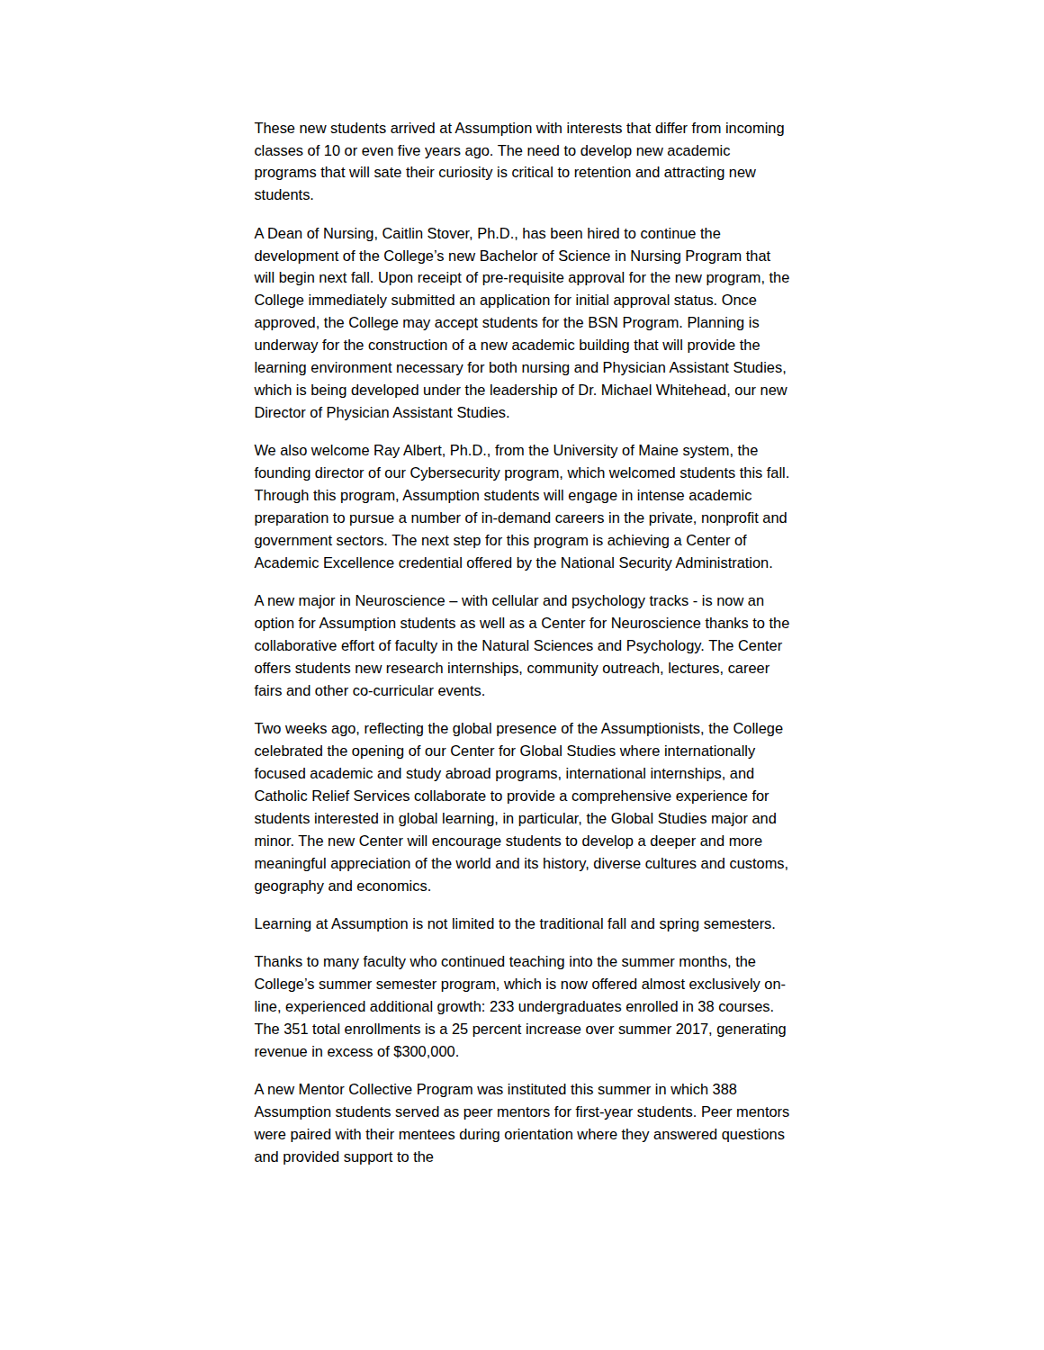These new students arrived at Assumption with interests that differ from incoming classes of 10 or even five years ago. The need to develop new academic programs that will sate their curiosity is critical to retention and attracting new students.
A Dean of Nursing, Caitlin Stover, Ph.D., has been hired to continue the development of the College’s new Bachelor of Science in Nursing Program that will begin next fall. Upon receipt of pre-requisite approval for the new program, the College immediately submitted an application for initial approval status. Once approved, the College may accept students for the BSN Program. Planning is underway for the construction of a new academic building that will provide the learning environment necessary for both nursing and Physician Assistant Studies, which is being developed under the leadership of Dr. Michael Whitehead, our new Director of Physician Assistant Studies.
We also welcome Ray Albert, Ph.D., from the University of Maine system, the founding director of our Cybersecurity program, which welcomed students this fall. Through this program, Assumption students will engage in intense academic preparation to pursue a number of in-demand careers in the private, nonprofit and government sectors. The next step for this program is achieving a Center of Academic Excellence credential offered by the National Security Administration.
A new major in Neuroscience – with cellular and psychology tracks - is now an option for Assumption students as well as a Center for Neuroscience thanks to the collaborative effort of faculty in the Natural Sciences and Psychology. The Center offers students new research internships, community outreach, lectures, career fairs and other co-curricular events.
Two weeks ago, reflecting the global presence of the Assumptionists, the College celebrated the opening of our Center for Global Studies where internationally focused academic and study abroad programs, international internships, and Catholic Relief Services collaborate to provide a comprehensive experience for students interested in global learning, in particular, the Global Studies major and minor. The new Center will encourage students to develop a deeper and more meaningful appreciation of the world and its history, diverse cultures and customs, geography and economics.
Learning at Assumption is not limited to the traditional fall and spring semesters.
Thanks to many faculty who continued teaching into the summer months, the College’s summer semester program, which is now offered almost exclusively on-line, experienced additional growth: 233 undergraduates enrolled in 38 courses. The 351 total enrollments is a 25 percent increase over summer 2017, generating revenue in excess of $300,000.
A new Mentor Collective Program was instituted this summer in which 388 Assumption students served as peer mentors for first-year students. Peer mentors were paired with their mentees during orientation where they answered questions and provided support to the